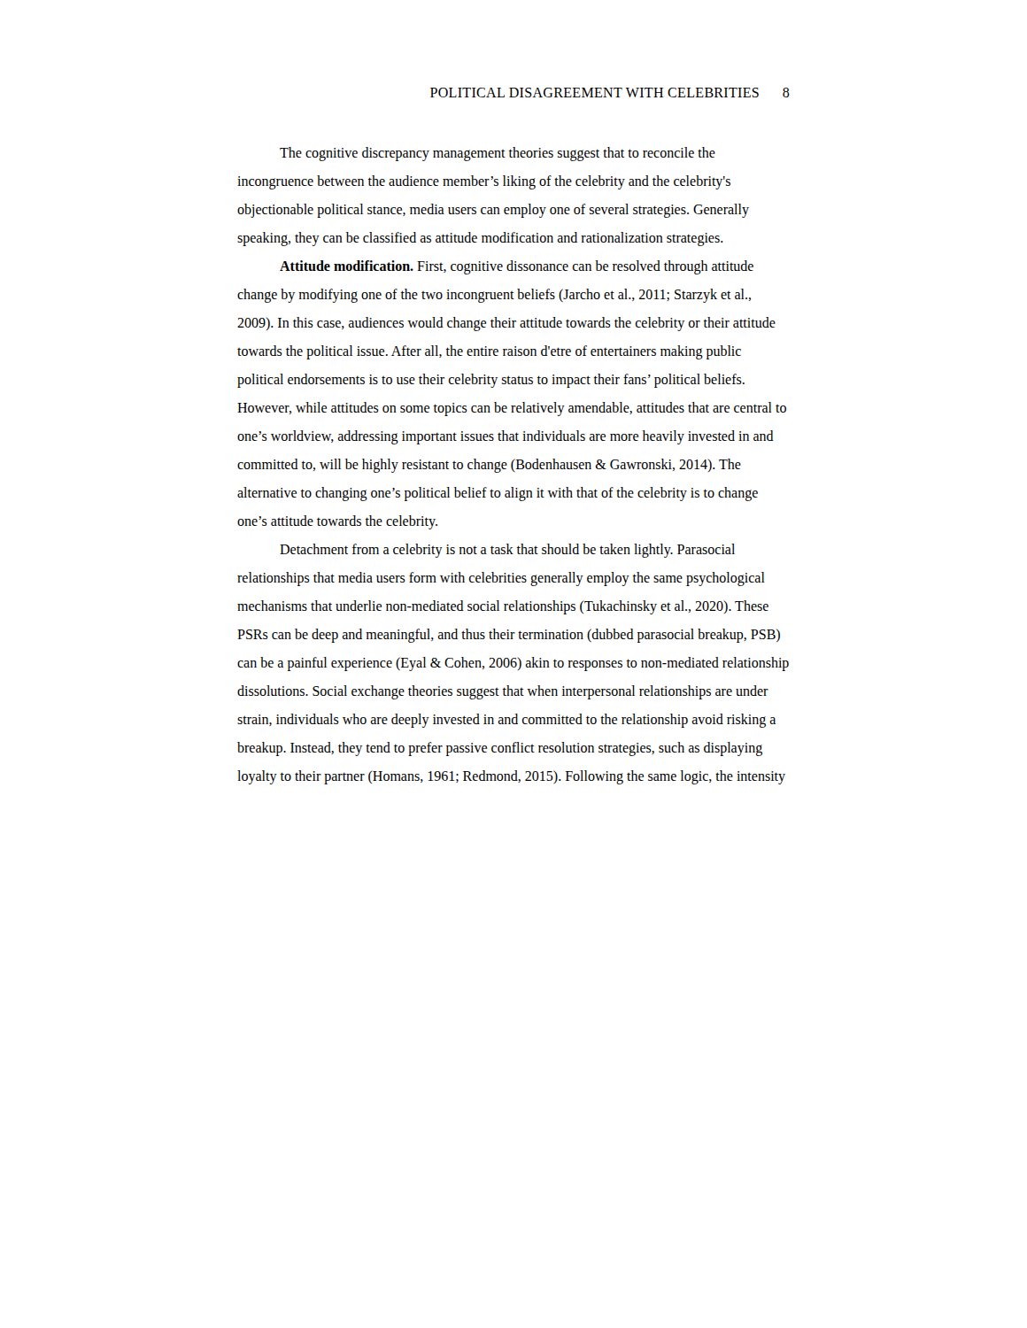POLITICAL DISAGREEMENT WITH CELEBRITIES8
The cognitive discrepancy management theories suggest that to reconcile the incongruence between the audience member’s liking of the celebrity and the celebrity's objectionable political stance, media users can employ one of several strategies. Generally speaking, they can be classified as attitude modification and rationalization strategies.
Attitude modification. First, cognitive dissonance can be resolved through attitude change by modifying one of the two incongruent beliefs (Jarcho et al., 2011; Starzyk et al., 2009). In this case, audiences would change their attitude towards the celebrity or their attitude towards the political issue. After all, the entire raison d'etre of entertainers making public political endorsements is to use their celebrity status to impact their fans’ political beliefs. However, while attitudes on some topics can be relatively amendable, attitudes that are central to one’s worldview, addressing important issues that individuals are more heavily invested in and committed to, will be highly resistant to change (Bodenhausen & Gawronski, 2014). The alternative to changing one’s political belief to align it with that of the celebrity is to change one’s attitude towards the celebrity.
Detachment from a celebrity is not a task that should be taken lightly. Parasocial relationships that media users form with celebrities generally employ the same psychological mechanisms that underlie non-mediated social relationships (Tukachinsky et al., 2020). These PSRs can be deep and meaningful, and thus their termination (dubbed parasocial breakup, PSB) can be a painful experience (Eyal & Cohen, 2006) akin to responses to non-mediated relationship dissolutions. Social exchange theories suggest that when interpersonal relationships are under strain, individuals who are deeply invested in and committed to the relationship avoid risking a breakup. Instead, they tend to prefer passive conflict resolution strategies, such as displaying loyalty to their partner (Homans, 1961; Redmond, 2015). Following the same logic, the intensity